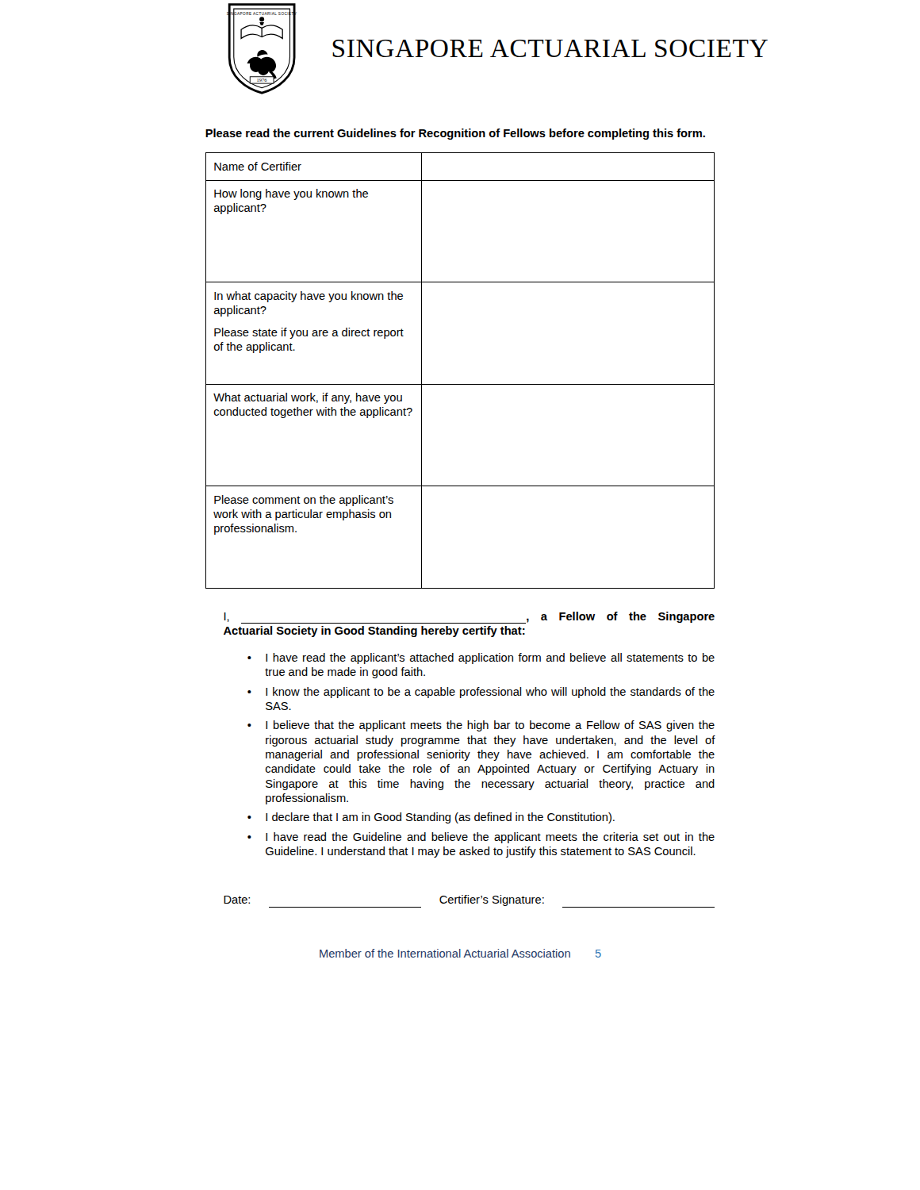1976 SINGAPORE ACTUARIAL SOCIETY
SINGAPORE ACTUARIAL SOCIETY
Please read the current Guidelines for Recognition of Fellows before completing this form.
| Name of Certifier | |
| How long have you known the applicant? | |
| In what capacity have you known the applicant? Please state if you are a direct report of the applicant. | |
| What actuarial work, if any, have you conducted together with the applicant? | |
| Please comment on the applicant’s work with a particular emphasis on professionalism. | |
I, , a Fellow of the Singapore Actuarial Society in Good Standing hereby certify that:
I have read the applicant’s attached application form and believe all statements to be true and be made in good faith.
I know the applicant to be a capable professional who will uphold the standards of the SAS.
I believe that the applicant meets the high bar to become a Fellow of SAS given the rigorous actuarial study programme that they have undertaken, and the level of managerial and professional seniority they have achieved. I am comfortable the candidate could take the role of an Appointed Actuary or Certifying Actuary in Singapore at this time having the necessary actuarial theory, practice and professionalism.
I declare that I am in Good Standing (as defined in the Constitution).
I have read the Guideline and believe the applicant meets the criteria set out in the Guideline. I understand that I may be asked to justify this statement to SAS Council.
Date: Certifier’s Signature:
Member of the International Actuarial Association 5